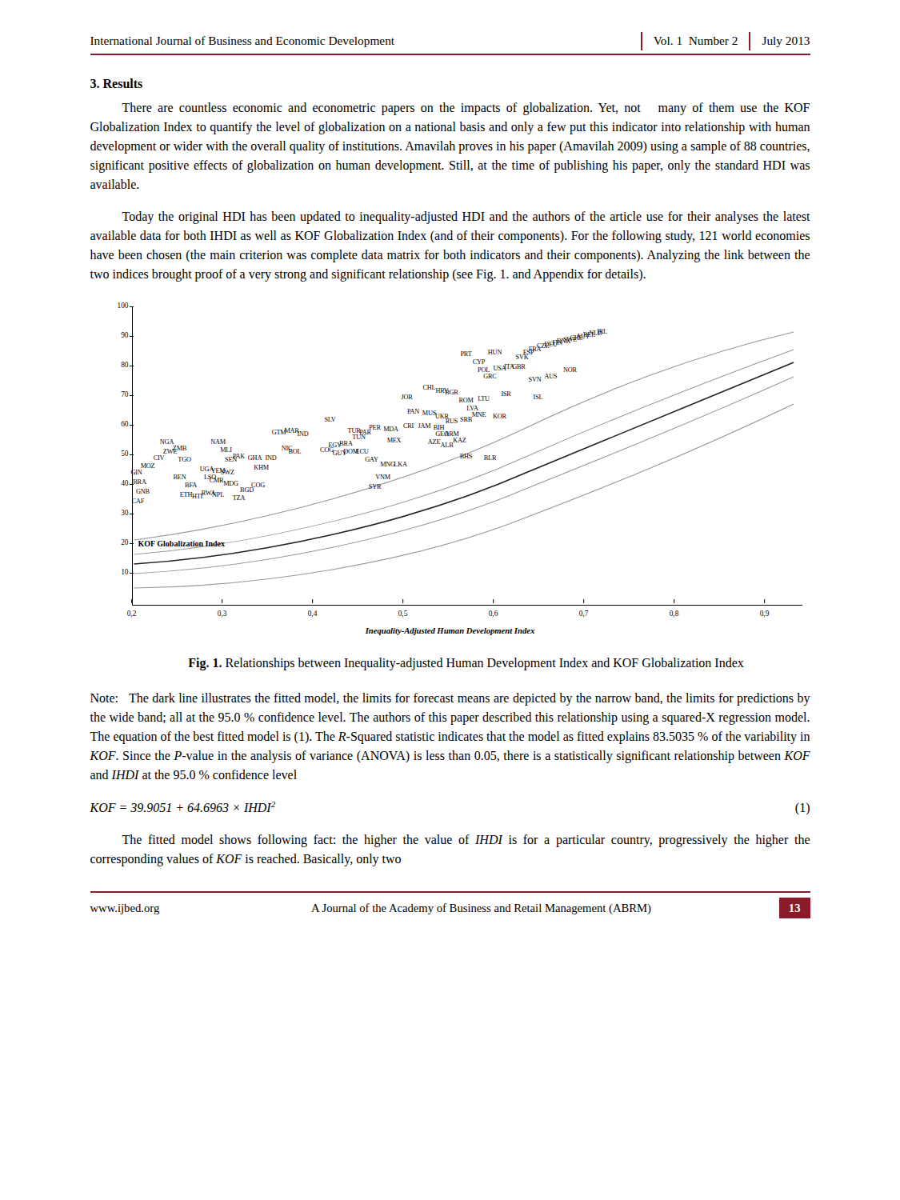International Journal of Business and Economic Development
Vol. 1 Number 2
July 2013
3. Results
There are countless economic and econometric papers on the impacts of globalization. Yet, not many of them use the KOF Globalization Index to quantify the level of globalization on a national basis and only a few put this indicator into relationship with human development or wider with the overall quality of institutions. Amavilah proves in his paper (Amavilah 2009) using a sample of 88 countries, significant positive effects of globalization on human development. Still, at the time of publishing his paper, only the standard HDI was available.
Today the original HDI has been updated to inequality-adjusted HDI and the authors of the article use for their analyses the latest available data for both IHDI as well as KOF Globalization Index (and of their components). For the following study, 121 world economies have been chosen (the main criterion was complete data matrix for both indicators and their components). Analyzing the link between the two indices brought proof of a very strong and significant relationship (see Fig. 1. and Appendix for details).
100
90
80
70
60
50
40
30
20
10
0,2
0,3
0,4
0,5
0,6
0,7
0,8
0,9
Inequality-Adjusted Human Development Index
KOF Globalization Index
CAF
GNB
BRA
GIN
MOZ
CIV
ZWE
NGA
ZMB
TGO
BEN
BFA
ETH
HTI
RWA
NPL
TZA
BGD
MDG
COG
LSO
UGA
YEM
SWZ
CMR
SEN
MLI
PAK
GHA
IND
KHM
NAM
NIC
BOL
GTM
MAR
IND
SLV
EGY
COG
GUY
DOM
ECU
BRA
TUN
TUR
PAR
PER
GAY
MNG
LKA
VNM
SYR
MEX
MDA
CRI
JAM
PAN
JOR
GEO
ARM
AZE
ALB
KAZ
BIH
RUS
SRB
UKR
MUS
MNE
LVA
ROM
BGR
HRV
CHL
LTU
KOR
BHS
BLR
ISR
ISL
SVN
AUS
NOR
GRC
POL
USA
ITA
GBR
CYP
PRT
HUN
SVK
ESP
FRA
CZE
DEU
FIN
DNK
SWE
CHE
AUT
BEL
NLD
IRL
Fig. 1. Relationships between Inequality-adjusted Human Development Index and KOF Globalization Index
Note: The dark line illustrates the fitted model, the limits for forecast means are depicted by the narrow band, the limits for predictions by the wide band; all at the 95.0 % confidence level. The authors of this paper described this relationship using a squared-X regression model. The equation of the best fitted model is (1). The R-Squared statistic indicates that the model as fitted explains 83.5035 % of the variability in KOF. Since the P-value in the analysis of variance (ANOVA) is less than 0.05, there is a statistically significant relationship between KOF and IHDI at the 95.0 % confidence level
KOF = 39.9051 + 64.6963 × IHDI2
(1)
The fitted model shows following fact: the higher the value of IHDI is for a particular country, progressively the higher the corresponding values of KOF is reached. Basically, only two
www.ijbed.org
A Journal of the Academy of Business and Retail Management (ABRM)
13